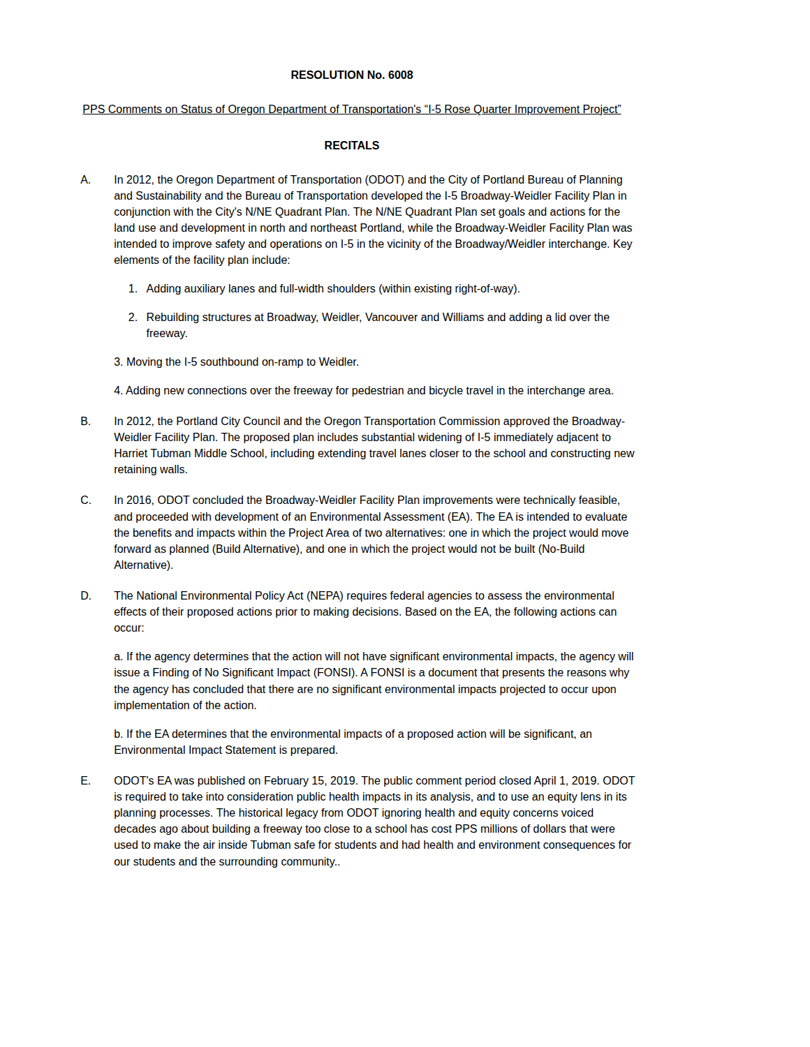RESOLUTION No. 6008
PPS Comments on Status of Oregon Department of Transportation's “I-5 Rose Quarter Improvement Project”
RECITALS
A.
In 2012, the Oregon Department of Transportation (ODOT) and the City of Portland Bureau of Planning and Sustainability and the Bureau of Transportation developed the I-5 Broadway-Weidler Facility Plan in conjunction with the City's N/NE Quadrant Plan. The N/NE Quadrant Plan set goals and actions for the land use and development in north and northeast Portland, while the Broadway-Weidler Facility Plan was intended to improve safety and operations on I-5 in the vicinity of the Broadway/Weidler interchange. Key elements of the facility plan include:
Adding auxiliary lanes and full-width shoulders (within existing right-of-way).
Rebuilding structures at Broadway, Weidler, Vancouver and Williams and adding a lid over the freeway.
3. Moving the I-5 southbound on-ramp to Weidler.
4. Adding new connections over the freeway for pedestrian and bicycle travel in the interchange area.
B.
In 2012, the Portland City Council and the Oregon Transportation Commission approved the Broadway-Weidler Facility Plan. The proposed plan includes substantial widening of I-5 immediately adjacent to Harriet Tubman Middle School, including extending travel lanes closer to the school and constructing new retaining walls.
C.
In 2016, ODOT concluded the Broadway-Weidler Facility Plan improvements were technically feasible, and proceeded with development of an Environmental Assessment (EA). The EA is intended to evaluate the benefits and impacts within the Project Area of two alternatives: one in which the project would move forward as planned (Build Alternative), and one in which the project would not be built (No-Build Alternative).
D.
The National Environmental Policy Act (NEPA) requires federal agencies to assess the environmental effects of their proposed actions prior to making decisions. Based on the EA, the following actions can occur:
a. If the agency determines that the action will not have significant environmental impacts, the agency will issue a Finding of No Significant Impact (FONSI). A FONSI is a document that presents the reasons why the agency has concluded that there are no significant environmental impacts projected to occur upon implementation of the action.
b. If the EA determines that the environmental impacts of a proposed action will be significant, an Environmental Impact Statement is prepared.
E.
ODOT's EA was published on February 15, 2019. The public comment period closed April 1, 2019. ODOT is required to take into consideration public health impacts in its analysis, and to use an equity lens in its planning processes. The historical legacy from ODOT ignoring health and equity concerns voiced decades ago about building a freeway too close to a school has cost PPS millions of dollars that were used to make the air inside Tubman safe for students and had health and environment consequences for our students and the surrounding community..